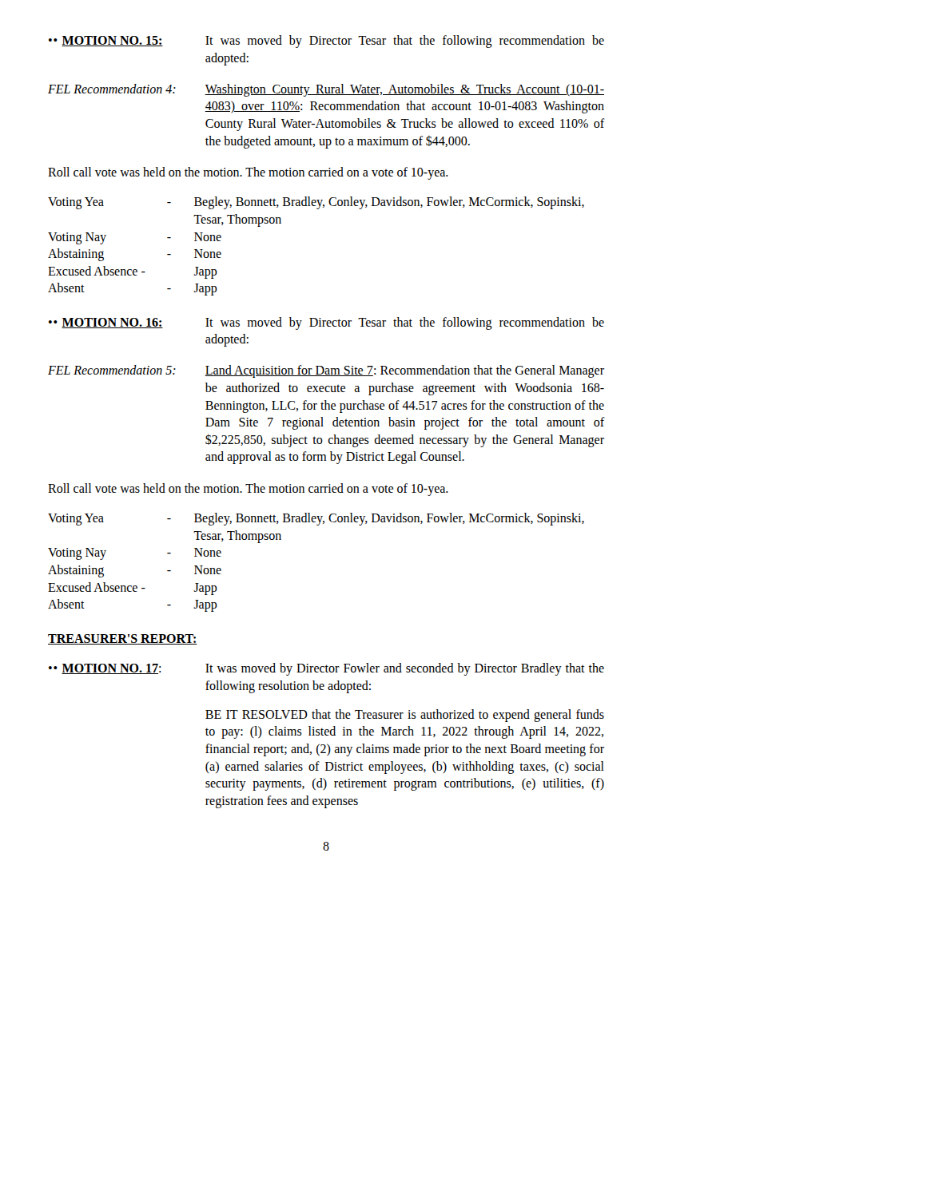••MOTION NO. 15:
It was moved by Director Tesar that the following recommendation be adopted:
FEL Recommendation 4:
Washington County Rural Water, Automobiles & Trucks Account (10-01-4083) over 110%: Recommendation that account 10-01-4083 Washington County Rural Water-Automobiles & Trucks be allowed to exceed 110% of the budgeted amount, up to a maximum of $44,000.
Roll call vote was held on the motion. The motion carried on a vote of 10-yea.
| Voting Yea | - | Begley, Bonnett, Bradley, Conley, Davidson, Fowler, McCormick, Sopinski, Tesar, Thompson |
| Voting Nay | - | None |
| Abstaining | - | None |
| Excused Absence - | | Japp |
| Absent | - | Japp |
••MOTION NO. 16:
It was moved by Director Tesar that the following recommendation be adopted:
FEL Recommendation 5:
Land Acquisition for Dam Site 7: Recommendation that the General Manager be authorized to execute a purchase agreement with Woodsonia 168-Bennington, LLC, for the purchase of 44.517 acres for the construction of the Dam Site 7 regional detention basin project for the total amount of $2,225,850, subject to changes deemed necessary by the General Manager and approval as to form by District Legal Counsel.
Roll call vote was held on the motion. The motion carried on a vote of 10-yea.
| Voting Yea | - | Begley, Bonnett, Bradley, Conley, Davidson, Fowler, McCormick, Sopinski, Tesar, Thompson |
| Voting Nay | - | None |
| Abstaining | - | None |
| Excused Absence - | | Japp |
| Absent | - | Japp |
TREASURER'S REPORT:
••MOTION NO. 17:
It was moved by Director Fowler and seconded by Director Bradley that the following resolution be adopted:
BE IT RESOLVED that the Treasurer is authorized to expend general funds to pay: (l) claims listed in the March 11, 2022 through April 14, 2022, financial report; and, (2) any claims made prior to the next Board meeting for (a) earned salaries of District employees, (b) withholding taxes, (c) social security payments, (d) retirement program contributions, (e) utilities, (f) registration fees and expenses
8